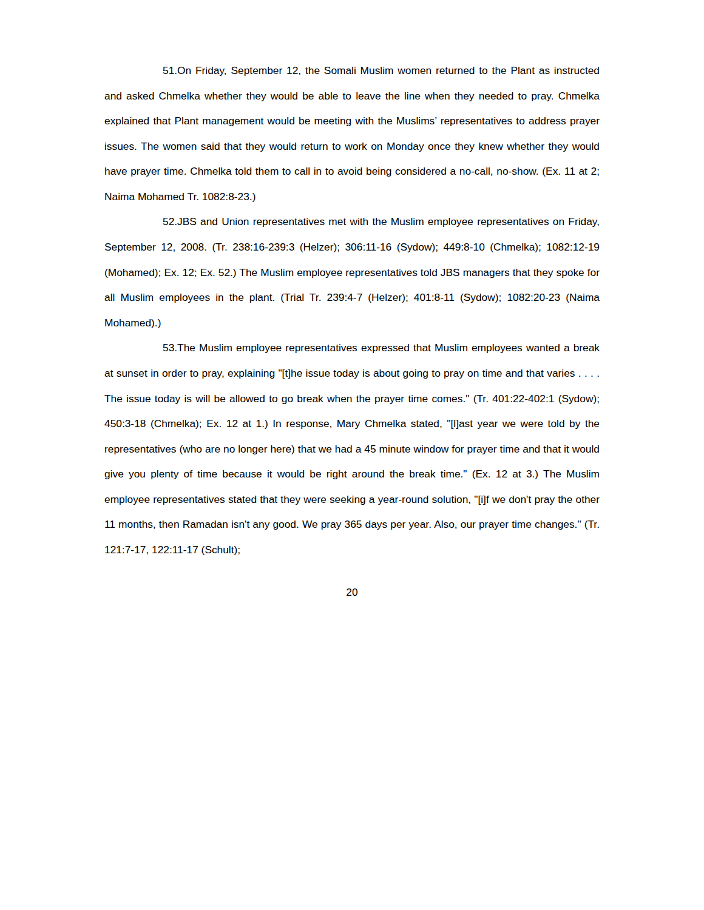51. On Friday, September 12, the Somali Muslim women returned to the Plant as instructed and asked Chmelka whether they would be able to leave the line when they needed to pray. Chmelka explained that Plant management would be meeting with the Muslims’ representatives to address prayer issues. The women said that they would return to work on Monday once they knew whether they would have prayer time. Chmelka told them to call in to avoid being considered a no-call, no-show. (Ex. 11 at 2; Naima Mohamed Tr. 1082:8-23.)
52. JBS and Union representatives met with the Muslim employee representatives on Friday, September 12, 2008. (Tr. 238:16-239:3 (Helzer); 306:11-16 (Sydow); 449:8-10 (Chmelka); 1082:12-19 (Mohamed); Ex. 12; Ex. 52.) The Muslim employee representatives told JBS managers that they spoke for all Muslim employees in the plant. (Trial Tr. 239:4-7 (Helzer); 401:8-11 (Sydow); 1082:20-23 (Naima Mohamed).)
53. The Muslim employee representatives expressed that Muslim employees wanted a break at sunset in order to pray, explaining "[t]he issue today is about going to pray on time and that varies . . . . The issue today is will be allowed to go break when the prayer time comes." (Tr. 401:22-402:1 (Sydow); 450:3-18 (Chmelka); Ex. 12 at 1.) In response, Mary Chmelka stated, "[l]ast year we were told by the representatives (who are no longer here) that we had a 45 minute window for prayer time and that it would give you plenty of time because it would be right around the break time." (Ex. 12 at 3.) The Muslim employee representatives stated that they were seeking a year-round solution, "[i]f we don't pray the other 11 months, then Ramadan isn't any good. We pray 365 days per year. Also, our prayer time changes." (Tr. 121:7-17, 122:11-17 (Schult);
20